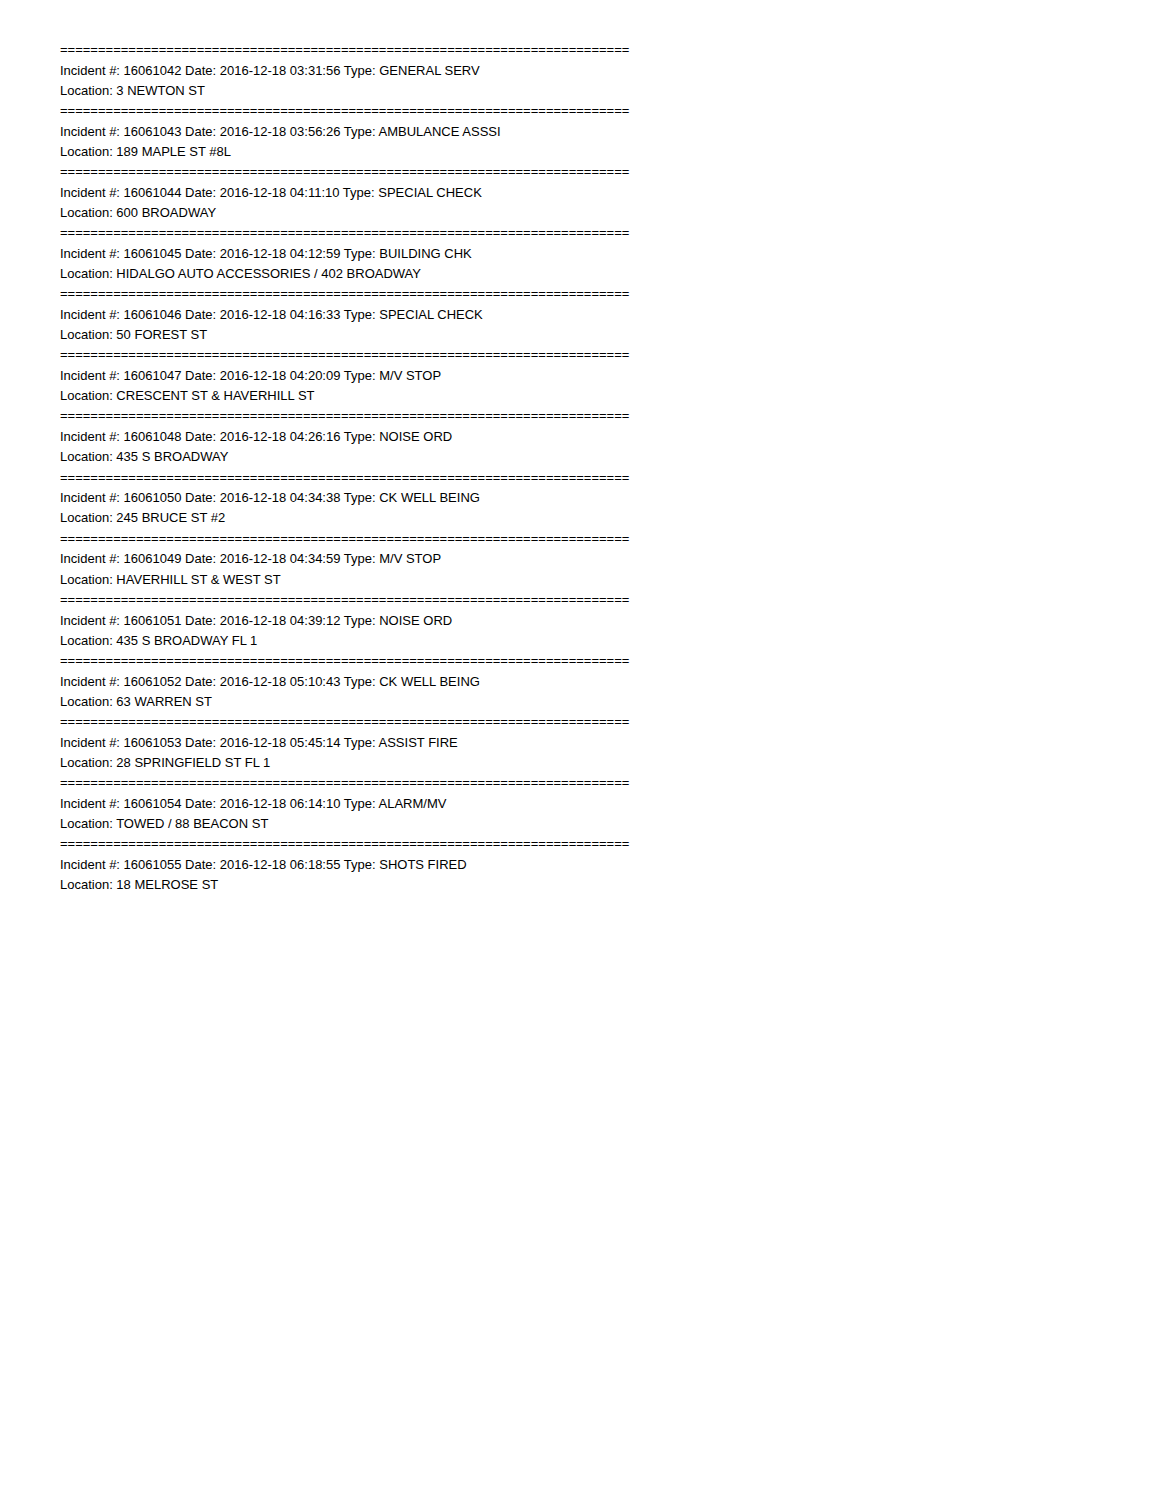===========================================================================
Incident #: 16061042 Date: 2016-12-18 03:31:56 Type: GENERAL SERV
Location: 3 NEWTON ST
===========================================================================
Incident #: 16061043 Date: 2016-12-18 03:56:26 Type: AMBULANCE ASSSI
Location: 189 MAPLE ST #8L
===========================================================================
Incident #: 16061044 Date: 2016-12-18 04:11:10 Type: SPECIAL CHECK
Location: 600 BROADWAY
===========================================================================
Incident #: 16061045 Date: 2016-12-18 04:12:59 Type: BUILDING CHK
Location: HIDALGO AUTO ACCESSORIES / 402 BROADWAY
===========================================================================
Incident #: 16061046 Date: 2016-12-18 04:16:33 Type: SPECIAL CHECK
Location: 50 FOREST ST
===========================================================================
Incident #: 16061047 Date: 2016-12-18 04:20:09 Type: M/V STOP
Location: CRESCENT ST & HAVERHILL ST
===========================================================================
Incident #: 16061048 Date: 2016-12-18 04:26:16 Type: NOISE ORD
Location: 435 S BROADWAY
===========================================================================
Incident #: 16061050 Date: 2016-12-18 04:34:38 Type: CK WELL BEING
Location: 245 BRUCE ST #2
===========================================================================
Incident #: 16061049 Date: 2016-12-18 04:34:59 Type: M/V STOP
Location: HAVERHILL ST & WEST ST
===========================================================================
Incident #: 16061051 Date: 2016-12-18 04:39:12 Type: NOISE ORD
Location: 435 S BROADWAY FL 1
===========================================================================
Incident #: 16061052 Date: 2016-12-18 05:10:43 Type: CK WELL BEING
Location: 63 WARREN ST
===========================================================================
Incident #: 16061053 Date: 2016-12-18 05:45:14 Type: ASSIST FIRE
Location: 28 SPRINGFIELD ST FL 1
===========================================================================
Incident #: 16061054 Date: 2016-12-18 06:14:10 Type: ALARM/MV
Location: TOWED / 88 BEACON ST
===========================================================================
Incident #: 16061055 Date: 2016-12-18 06:18:55 Type: SHOTS FIRED
Location: 18 MELROSE ST